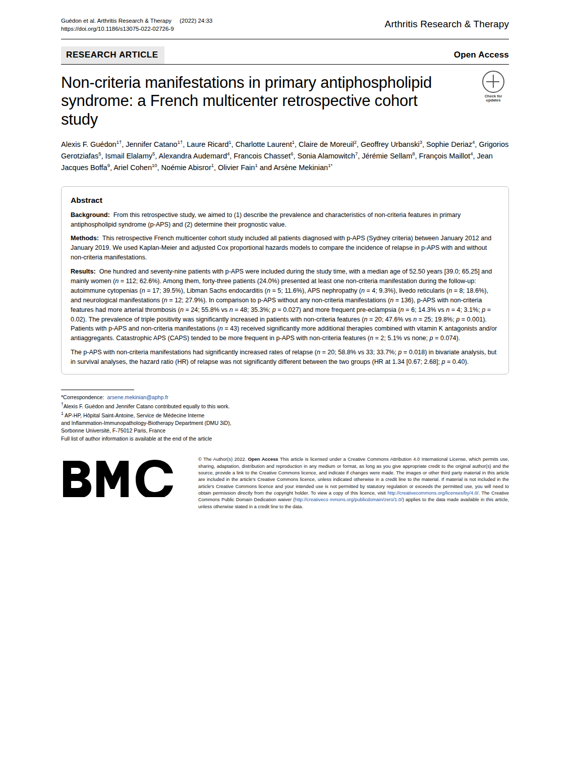Guédon et al. Arthritis Research & Therapy (2022) 24:33
https://doi.org/10.1186/s13075-022-02726-9
Arthritis Research & Therapy
RESEARCH ARTICLE
Open Access
Check for
updates
Non-criteria manifestations in primary antiphospholipid syndrome: a French multicenter retrospective cohort study
Alexis F. Guédon1†, Jennifer Catano1†, Laure Ricard1, Charlotte Laurent1, Claire de Moreuil2, Geoffrey Urbanski3, Sophie Deriaz4, Grigorios Gerotziafas5, Ismail Elalamy5, Alexandra Audemard4, Francois Chasset6, Sonia Alamowitch7, Jérémie Sellam8, François Maillot4, Jean Jacques Boffa9, Ariel Cohen10, Noémie Abisror1, Olivier Fain1 and Arsène Mekinian1*
Abstract
Background: From this retrospective study, we aimed to (1) describe the prevalence and characteristics of non-criteria features in primary antiphospholipid syndrome (p-APS) and (2) determine their prognostic value.
Methods: This retrospective French multicenter cohort study included all patients diagnosed with p-APS (Sydney criteria) between January 2012 and January 2019. We used Kaplan-Meier and adjusted Cox proportional hazards models to compare the incidence of relapse in p-APS with and without non-criteria manifestations.
Results: One hundred and seventy-nine patients with p-APS were included during the study time, with a median age of 52.50 years [39.0; 65.25] and mainly women (n = 112; 62.6%). Among them, forty-three patients (24.0%) presented at least one non-criteria manifestation during the follow-up: autoimmune cytopenias (n = 17; 39.5%), Libman Sachs endocarditis (n = 5; 11.6%), APS nephropathy (n = 4; 9.3%), livedo reticularis (n = 8; 18.6%), and neurological manifestations (n = 12; 27.9%). In comparison to p-APS without any non-criteria manifestations (n = 136), p-APS with non-criteria features had more arterial thrombosis (n = 24; 55.8% vs n = 48; 35.3%; p = 0.027) and more frequent pre-eclampsia (n = 6; 14.3% vs n = 4; 3.1%; p = 0.02). The prevalence of triple positivity was significantly increased in patients with non-criteria features (n = 20; 47.6% vs n = 25; 19.8%; p = 0.001). Patients with p-APS and non-criteria manifestations (n = 43) received significantly more additional therapies combined with vitamin K antagonists and/or antiaggregants. Catastrophic APS (CAPS) tended to be more frequent in p-APS with non-criteria features (n = 2; 5.1% vs none; p = 0.074).
The p-APS with non-criteria manifestations had significantly increased rates of relapse (n = 20; 58.8% vs 33; 33.7%; p = 0.018) in bivariate analysis, but in survival analyses, the hazard ratio (HR) of relapse was not significantly different between the two groups (HR at 1.34 [0.67; 2.68]; p = 0.40).
*Correspondence: arsene.mekinian@aphp.fr
†Alexis F. Guédon and Jennifer Catano contributed equally to this work.
1 AP-HP, Hôpital Saint-Antoine, Service de Médecine Interne
and Inflammation-Immunopathology-Biotherapy Department (DMU 3iD),
Sorbonne Université, F-75012 Paris, France
Full list of author information is available at the end of the article
© The Author(s) 2022. Open Access This article is licensed under a Creative Commons Attribution 4.0 International License, which permits use, sharing, adaptation, distribution and reproduction in any medium or format, as long as you give appropriate credit to the original author(s) and the source, provide a link to the Creative Commons licence, and indicate if changes were made. The images or other third party material in this article are included in the article's Creative Commons licence, unless indicated otherwise in a credit line to the material. If material is not included in the article's Creative Commons licence and your intended use is not permitted by statutory regulation or exceeds the permitted use, you will need to obtain permission directly from the copyright holder. To view a copy of this licence, visit http://creativecommons.org/licenses/by/4.0/. The Creative Commons Public Domain Dedication waiver (http://creativeco mmons.org/publicdomain/zero/1.0/) applies to the data made available in this article, unless otherwise stated in a credit line to the data.